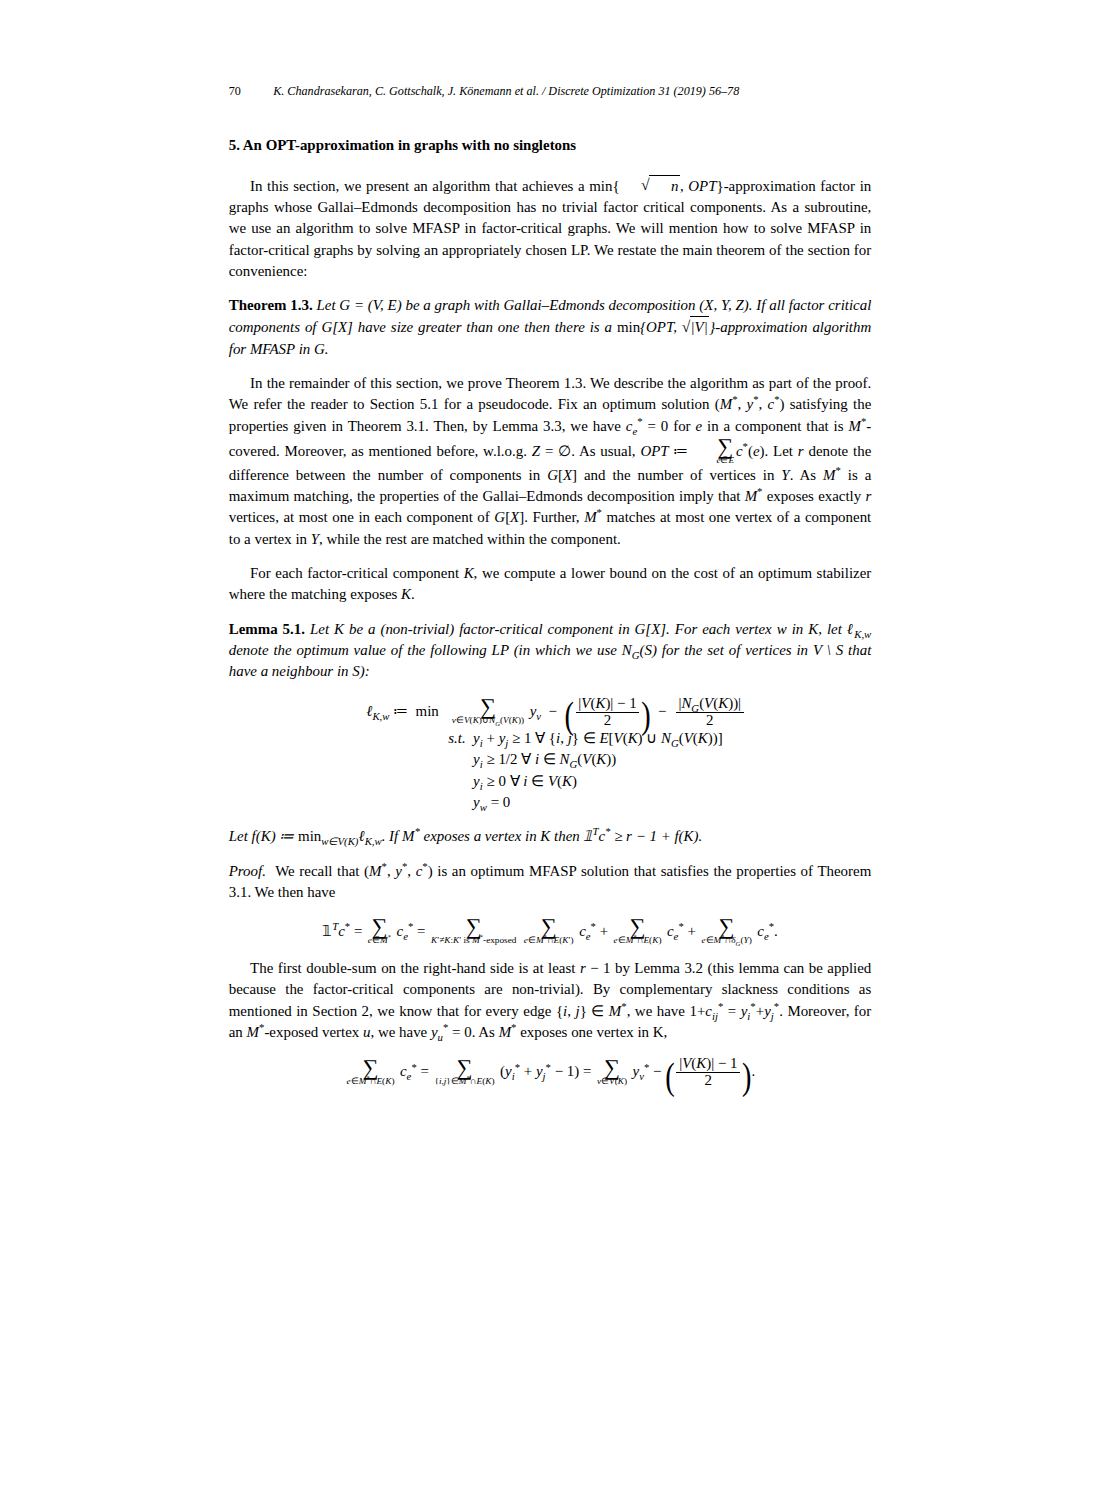70 K. Chandrasekaran, C. Gottschalk, J. Könemann et al. / Discrete Optimization 31 (2019) 56–78
5. An OPT-approximation in graphs with no singletons
In this section, we present an algorithm that achieves a min{n, OPT}-approximation factor in graphs whose Gallai–Edmonds decomposition has no trivial factor critical components. As a subroutine, we use an algorithm to solve MFASP in factor-critical graphs. We will mention how to solve MFASP in factor-critical graphs by solving an appropriately chosen LP. We restate the main theorem of the section for convenience:
Theorem 1.3. Let G = (V, E) be a graph with Gallai–Edmonds decomposition (X, Y, Z). If all factor critical components of G[X] have size greater than one then there is a min{OPT, |V|}-approximation algorithm for MFASP in G.
In the remainder of this section, we prove Theorem 1.3. We describe the algorithm as part of the proof. We refer the reader to Section 5.1 for a pseudocode. Fix an optimum solution (M*, y*, c*) satisfying the properties given in Theorem 3.1. Then, by Lemma 3.3, we have ce* = 0 for e in a component that is M*-covered. Moreover, as mentioned before, w.l.o.g. Z = ∅. As usual, OPT ≔ ∑e∈E c*(e). Let r denote the difference between the number of components in G[X] and the number of vertices in Y. As M* is a maximum matching, the properties of the Gallai–Edmonds decomposition imply that M* exposes exactly r vertices, at most one in each component of G[X]. Further, M* matches at most one vertex of a component to a vertex in Y, while the rest are matched within the component.
For each factor-critical component K, we compute a lower bound on the cost of an optimum stabilizer where the matching exposes K.
Lemma 5.1. Let K be a (non-trivial) factor-critical component in G[X]. For each vertex w in K, let ℓK,w denote the optimum value of the following LP (in which we use NG(S) for the set of vertices in V \ S that have a neighbour in S):
ℓK,w ≔ min ∑v∈V(K)∪NG(V(K)) yv − (|V(K)| − 12) − |NG(V(K))|2
s.t. yi + yj ≥ 1 ∀ {i, j} ∈ E[V(K) ∪ NG(V(K))]
yi ≥ 1/2 ∀ i ∈ NG(V(K))
yi ≥ 0 ∀ i ∈ V(K)
yw = 0
Let f(K) ≔ minw∈V(K)ℓK,w. If M* exposes a vertex in K then 𝟙Tc* ≥ r − 1 + f(K).
Proof. We recall that (M*, y*, c*) is an optimum MFASP solution that satisfies the properties of Theorem 3.1. We then have
𝟙Tc* = ∑e∈M* ce* = ∑K′≠K:K′ is M*-exposed ∑e∈M*∩E(K′) ce* + ∑e∈M*∩E(K) ce* + ∑e∈M*∩δG(Y) ce*.
The first double-sum on the right-hand side is at least r − 1 by Lemma 3.2 (this lemma can be applied because the factor-critical components are non-trivial). By complementary slackness conditions as mentioned in Section 2, we know that for every edge {i, j} ∈ M*, we have 1+cij* = yi*+yj*. Moreover, for an M*-exposed vertex u, we have yu* = 0. As M* exposes one vertex in K,
∑e∈M*∩E(K) ce* = ∑{i,j}∈M*∩E(K) (yi* + yj* − 1) = ∑v∈V(K) yv* − (|V(K)| − 12).